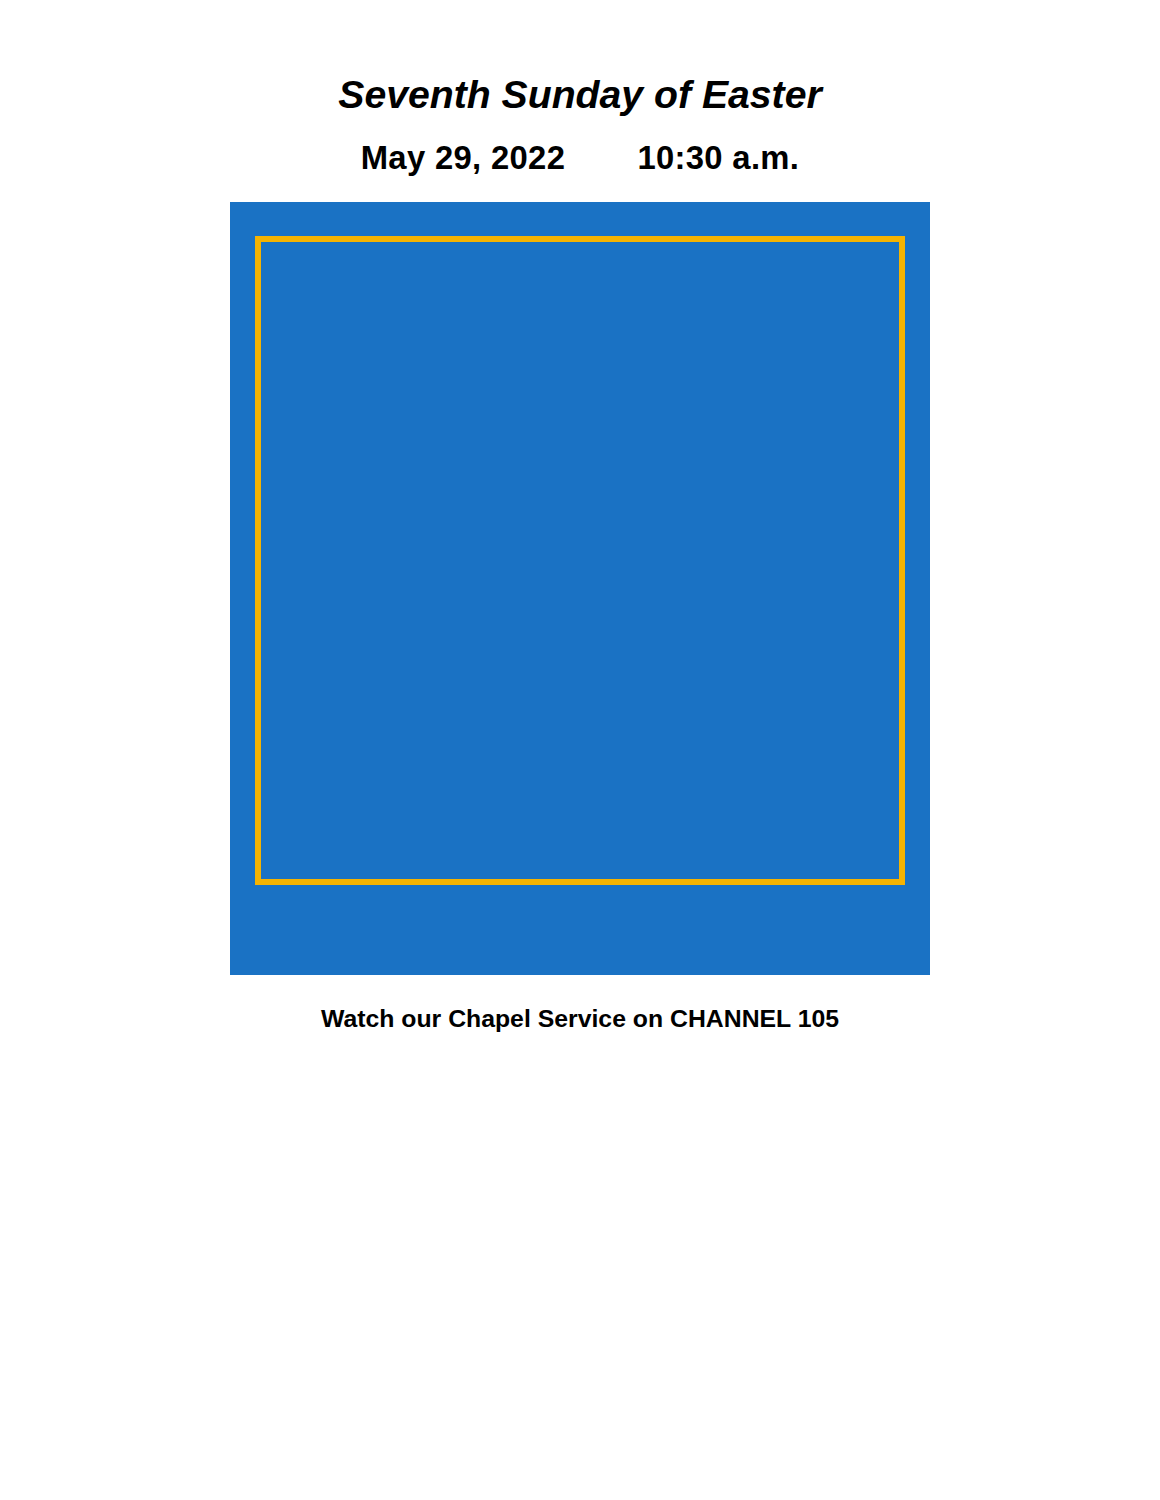Seventh Sunday of Easter
May 29, 202210:30 a.m.
Watch our Chapel Service on CHANNEL 105